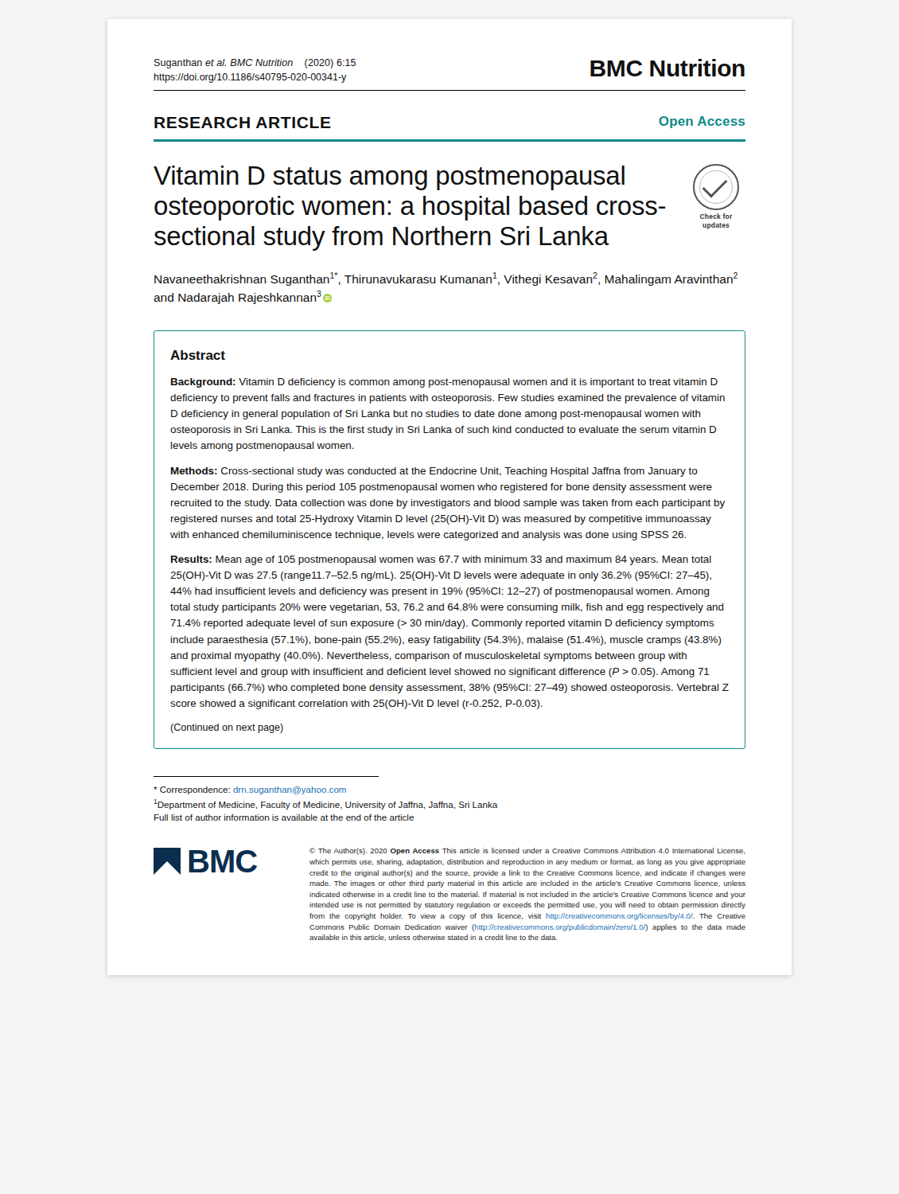Suganthan et al. BMC Nutrition (2020) 6:15
https://doi.org/10.1186/s40795-020-00341-y
BMC Nutrition
RESEARCH ARTICLE
Open Access
Vitamin D status among postmenopausal osteoporotic women: a hospital based cross-sectional study from Northern Sri Lanka
Check for
updates
Navaneethakrishnan Suganthan1*, Thirunavukarasu Kumanan1, Vithegi Kesavan2, Mahalingam Aravinthan2 and Nadarajah Rajeshkannan3
Abstract
Background: Vitamin D deficiency is common among post-menopausal women and it is important to treat vitamin D deficiency to prevent falls and fractures in patients with osteoporosis. Few studies examined the prevalence of vitamin D deficiency in general population of Sri Lanka but no studies to date done among post-menopausal women with osteoporosis in Sri Lanka. This is the first study in Sri Lanka of such kind conducted to evaluate the serum vitamin D levels among postmenopausal women.
Methods: Cross-sectional study was conducted at the Endocrine Unit, Teaching Hospital Jaffna from January to December 2018. During this period 105 postmenopausal women who registered for bone density assessment were recruited to the study. Data collection was done by investigators and blood sample was taken from each participant by registered nurses and total 25-Hydroxy Vitamin D level (25(OH)-Vit D) was measured by competitive immunoassay with enhanced chemiluminiscence technique, levels were categorized and analysis was done using SPSS 26.
Results: Mean age of 105 postmenopausal women was 67.7 with minimum 33 and maximum 84 years. Mean total 25(OH)-Vit D was 27.5 (range11.7–52.5 ng/mL). 25(OH)-Vit D levels were adequate in only 36.2% (95%CI: 27–45), 44% had insufficient levels and deficiency was present in 19% (95%CI: 12–27) of postmenopausal women. Among total study participants 20% were vegetarian, 53, 76.2 and 64.8% were consuming milk, fish and egg respectively and 71.4% reported adequate level of sun exposure (> 30 min/day). Commonly reported vitamin D deficiency symptoms include paraesthesia (57.1%), bone-pain (55.2%), easy fatigability (54.3%), malaise (51.4%), muscle cramps (43.8%) and proximal myopathy (40.0%). Nevertheless, comparison of musculoskeletal symptoms between group with sufficient level and group with insufficient and deficient level showed no significant difference (P > 0.05). Among 71 participants (66.7%) who completed bone density assessment, 38% (95%CI: 27–49) showed osteoporosis. Vertebral Z score showed a significant correlation with 25(OH)-Vit D level (r-0.252, P-0.03).
(Continued on next page)
* Correspondence: drn.suganthan@yahoo.com
1Department of Medicine, Faculty of Medicine, University of Jaffna, Jaffna, Sri Lanka
Full list of author information is available at the end of the article
BMC
© The Author(s). 2020 Open Access This article is licensed under a Creative Commons Attribution 4.0 International License, which permits use, sharing, adaptation, distribution and reproduction in any medium or format, as long as you give appropriate credit to the original author(s) and the source, provide a link to the Creative Commons licence, and indicate if changes were made. The images or other third party material in this article are included in the article's Creative Commons licence, unless indicated otherwise in a credit line to the material. If material is not included in the article's Creative Commons licence and your intended use is not permitted by statutory regulation or exceeds the permitted use, you will need to obtain permission directly from the copyright holder. To view a copy of this licence, visit http://creativecommons.org/licenses/by/4.0/. The Creative Commons Public Domain Dedication waiver (http://creativecommons.org/publicdomain/zero/1.0/) applies to the data made available in this article, unless otherwise stated in a credit line to the data.